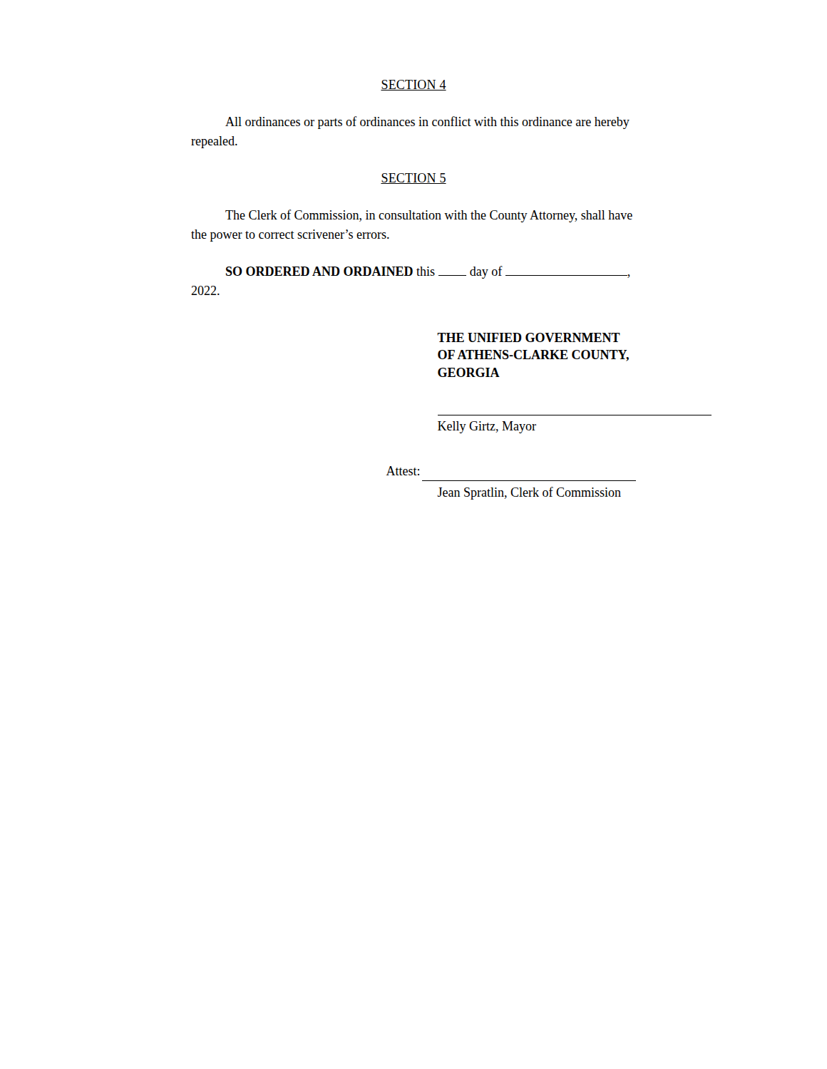SECTION 4
All ordinances or parts of ordinances in conflict with this ordinance are hereby repealed.
SECTION 5
The Clerk of Commission, in consultation with the County Attorney, shall have the power to correct scrivener’s errors.
SO ORDERED AND ORDAINED this day of , 2022.
THE UNIFIED GOVERNMENT OF ATHENS-CLARKE COUNTY, GEORGIA
Kelly Girtz, Mayor
Attest:
Jean Spratlin, Clerk of Commission